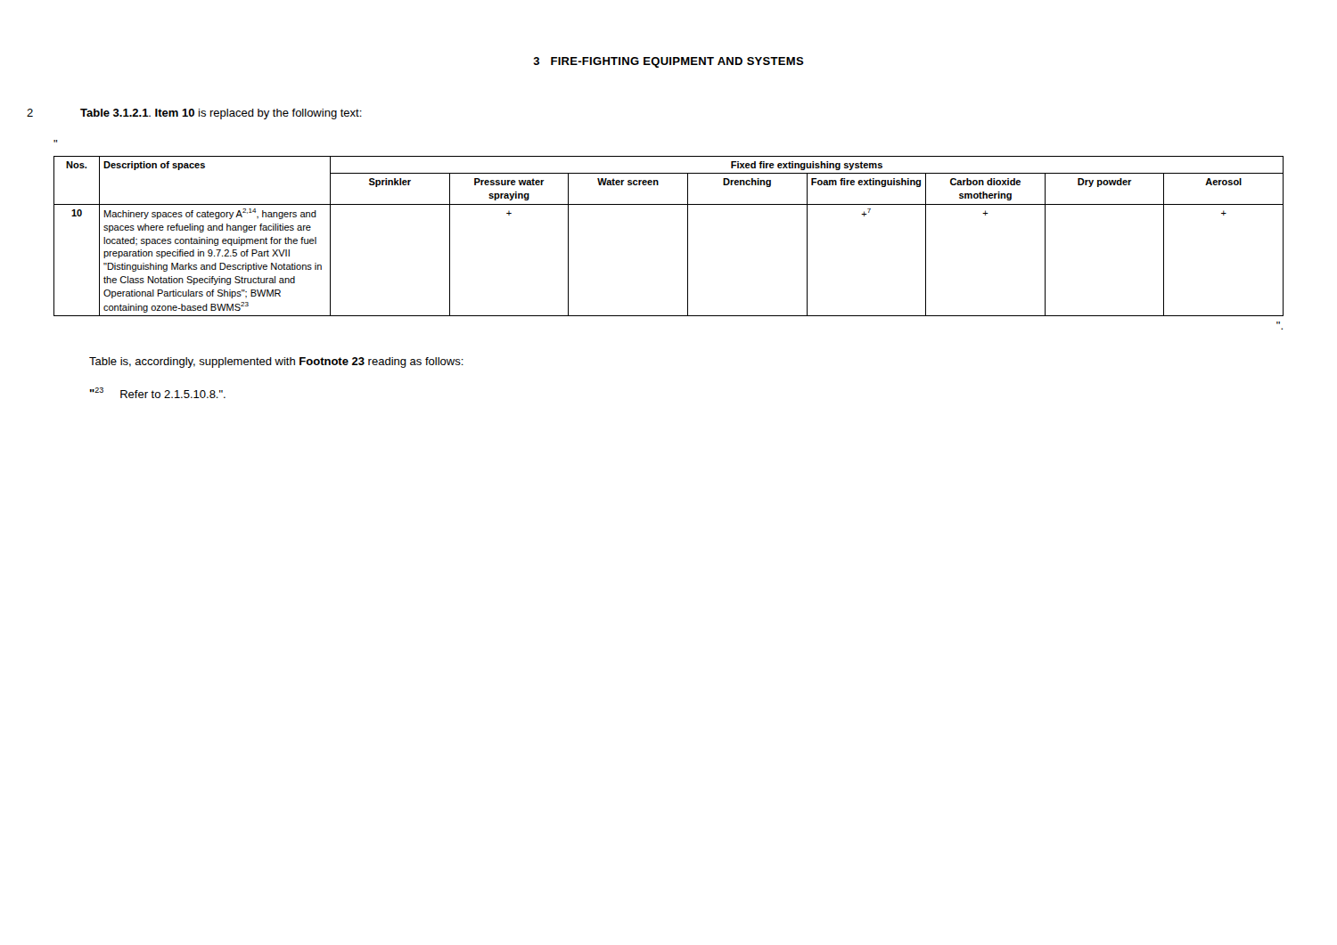3 FIRE-FIGHTING EQUIPMENT AND SYSTEMS
2 Table 3.1.2.1. Item 10 is replaced by the following text:
"
| Nos. | Description of spaces | Fixed fire extinguishing systems |
| --- | --- | --- |
| Sprinkler | Pressure water spraying | Water screen | Drenching | Foam fire extinguishing | Carbon dioxide smothering | Dry powder | Aerosol |
| 10 | Machinery spaces of category A 2,14 , hangers and spaces where refueling and hanger facilities are located; spaces containing equipment for the fuel preparation specified in 9.7.2.5 of Part XVII "Distinguishing Marks and Descriptive Notations in the Class Notation Specifying Structural and Operational Particulars of Ships"; BWMR containing ozone-based BWMS 23 | | + | | | + 7 | + | | + |
".
Table is, accordingly, supplemented with Footnote 23 reading as follows:
"23Refer to 2.1.5.10.8.".